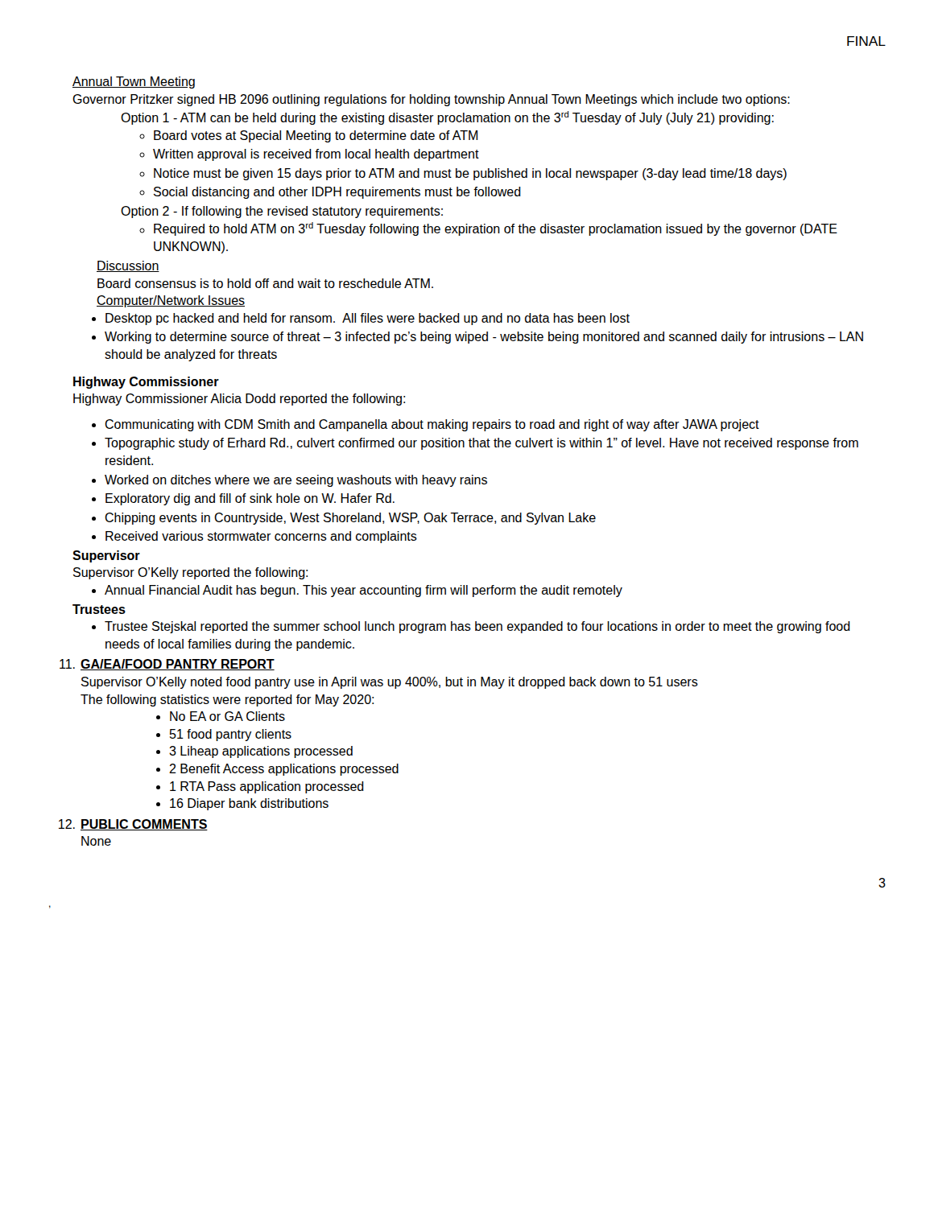FINAL
Annual Town Meeting
Governor Pritzker signed HB 2096 outlining regulations for holding township Annual Town Meetings which include two options:
Option 1 - ATM can be held during the existing disaster proclamation on the 3rd Tuesday of July (July 21) providing:
Board votes at Special Meeting to determine date of ATM
Written approval is received from local health department
Notice must be given 15 days prior to ATM and must be published in local newspaper (3-day lead time/18 days)
Social distancing and other IDPH requirements must be followed
Option 2 - If following the revised statutory requirements:
Required to hold ATM on 3rd Tuesday following the expiration of the disaster proclamation issued by the governor (DATE UNKNOWN).
Discussion
Board consensus is to hold off and wait to reschedule ATM.
Computer/Network Issues
Desktop pc hacked and held for ransom. All files were backed up and no data has been lost
Working to determine source of threat – 3 infected pc’s being wiped - website being monitored and scanned daily for intrusions – LAN should be analyzed for threats
Highway Commissioner
Highway Commissioner Alicia Dodd reported the following:
Communicating with CDM Smith and Campanella about making repairs to road and right of way after JAWA project
Topographic study of Erhard Rd., culvert confirmed our position that the culvert is within 1” of level. Have not received response from resident.
Worked on ditches where we are seeing washouts with heavy rains
Exploratory dig and fill of sink hole on W. Hafer Rd.
Chipping events in Countryside, West Shoreland, WSP, Oak Terrace, and Sylvan Lake
Received various stormwater concerns and complaints
Supervisor
Supervisor O’Kelly reported the following:
Annual Financial Audit has begun. This year accounting firm will perform the audit remotely
Trustees
Trustee Stejskal reported the summer school lunch program has been expanded to four locations in order to meet the growing food needs of local families during the pandemic.
11. GA/EA/FOOD PANTRY REPORT
Supervisor O’Kelly noted food pantry use in April was up 400%, but in May it dropped back down to 51 users
The following statistics were reported for May 2020:
No EA or GA Clients
51 food pantry clients
3 Liheap applications processed
2 Benefit Access applications processed
1 RTA Pass application processed
16 Diaper bank distributions
12. PUBLIC COMMENTS
None
3
,